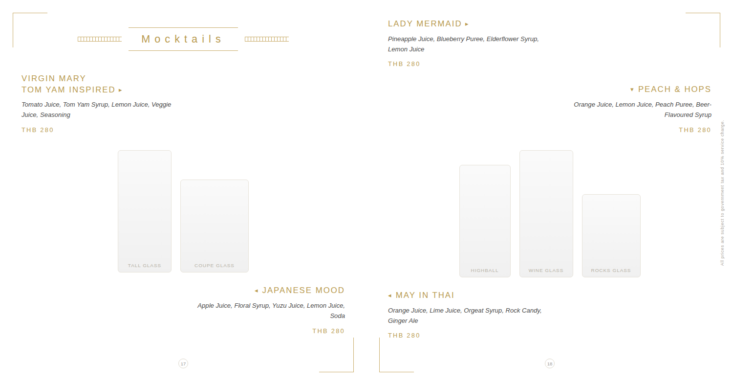Mocktails
Virgin Mary
Tom Yam Inspired ▸
Tomato Juice, Tom Yam Syrup, Lemon Juice, Veggie Juice, Seasoning
THB 280
Tall glass
Coupe glass
◂ Japanese Mood
Apple Juice, Floral Syrup, Yuzu Juice, Lemon Juice, Soda
THB 280
17
Lady Mermaid ▸
Pineapple Juice, Blueberry Puree, Elderflower Syrup, Lemon Juice
THB 280
▾ Peach & Hops
Orange Juice, Lemon Juice, Peach Puree, Beer-Flavoured Syrup
THB 280
Highball
Wine glass
Rocks glass
◂ May in Thai
Orange Juice, Lime Juice, Orgeat Syrup, Rock Candy, Ginger Ale
THB 280
All prices are subject to government tax and 10% service charge.
18